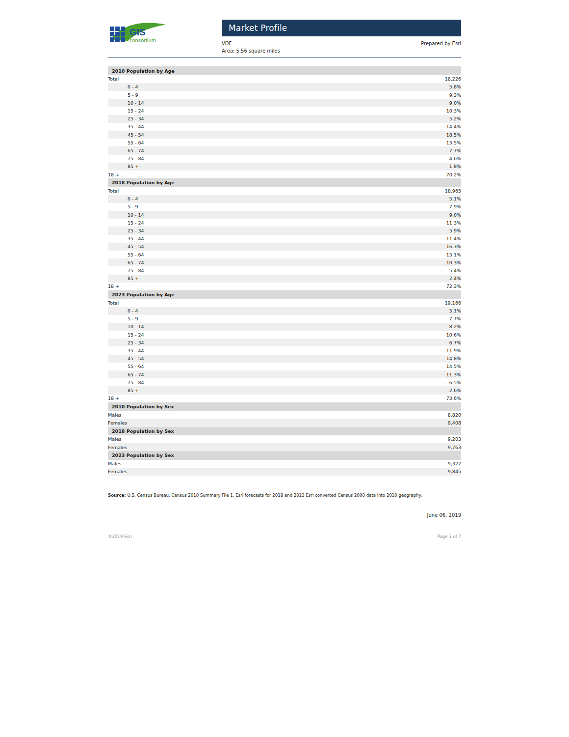GIS consortium
Market Profile
Prepared by Esri
VDF
Area: 5.56 square miles
| 2010 Population by Age |
| Total | 18,226 |
| 0 - 4 | 5.8% |
| 5 - 9 | 9.3% |
| 10 - 14 | 9.0% |
| 15 - 24 | 10.3% |
| 25 - 34 | 5.2% |
| 35 - 44 | 14.4% |
| 45 - 54 | 18.5% |
| 55 - 64 | 13.5% |
| 65 - 74 | 7.7% |
| 75 - 84 | 4.6% |
| 85 + | 1.8% |
| 18 + | 70.2% |
| 2018 Population by Age |
| Total | 18,965 |
| 0 - 4 | 5.1% |
| 5 - 9 | 7.9% |
| 10 - 14 | 9.0% |
| 15 - 24 | 11.3% |
| 25 - 34 | 5.9% |
| 35 - 44 | 11.4% |
| 45 - 54 | 16.3% |
| 55 - 64 | 15.1% |
| 65 - 74 | 10.3% |
| 75 - 84 | 5.4% |
| 85 + | 2.4% |
| 18 + | 72.3% |
| 2023 Population by Age |
| Total | 19,166 |
| 0 - 4 | 5.1% |
| 5 - 9 | 7.7% |
| 10 - 14 | 8.2% |
| 15 - 24 | 10.6% |
| 25 - 34 | 6.7% |
| 35 - 44 | 11.9% |
| 45 - 54 | 14.8% |
| 55 - 64 | 14.5% |
| 65 - 74 | 11.3% |
| 75 - 84 | 6.5% |
| 85 + | 2.6% |
| 18 + | 73.6% |
| 2010 Population by Sex |
| Males | 8,820 |
| Females | 9,408 |
| 2018 Population by Sex |
| Males | 9,203 |
| Females | 9,763 |
| 2023 Population by Sex |
| Males | 9,322 |
| Females | 9,845 |
Source: U.S. Census Bureau, Census 2010 Summary File 1. Esri forecasts for 2018 and 2023 Esri converted Census 2000 data into 2010 geography.
June 06, 2019
©2019 Esri Page 3 of 7